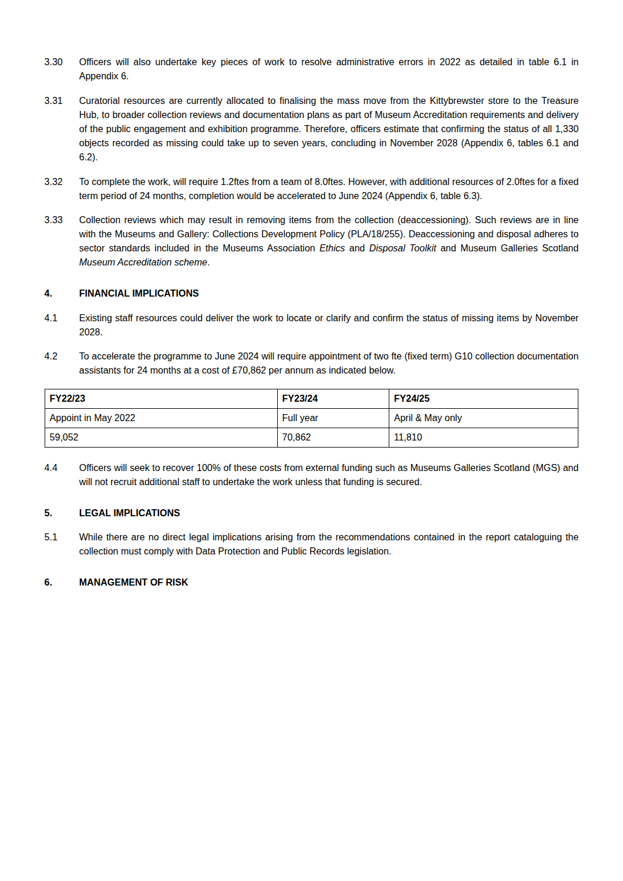3.30
Officers will also undertake key pieces of work to resolve administrative errors in 2022 as detailed in table 6.1 in Appendix 6.
3.31
Curatorial resources are currently allocated to finalising the mass move from the Kittybrewster store to the Treasure Hub, to broader collection reviews and documentation plans as part of Museum Accreditation requirements and delivery of the public engagement and exhibition programme. Therefore, officers estimate that confirming the status of all 1,330 objects recorded as missing could take up to seven years, concluding in November 2028 (Appendix 6, tables 6.1 and 6.2).
3.32
To complete the work, will require 1.2ftes from a team of 8.0ftes. However, with additional resources of 2.0ftes for a fixed term period of 24 months, completion would be accelerated to June 2024 (Appendix 6, table 6.3).
3.33
Collection reviews which may result in removing items from the collection (deaccessioning). Such reviews are in line with the Museums and Gallery: Collections Development Policy (PLA/18/255). Deaccessioning and disposal adheres to sector standards included in the Museums Association Ethics and Disposal Toolkit and Museum Galleries Scotland Museum Accreditation scheme.
4. FINANCIAL IMPLICATIONS
4.1
Existing staff resources could deliver the work to locate or clarify and confirm the status of missing items by November 2028.
4.2
To accelerate the programme to June 2024 will require appointment of two fte (fixed term) G10 collection documentation assistants for 24 months at a cost of £70,862 per annum as indicated below.
| FY22/23 | FY23/24 | FY24/25 |
| --- | --- | --- |
| Appoint in May 2022 | Full year | April & May only |
| 59,052 | 70,862 | 11,810 |
4.4
Officers will seek to recover 100% of these costs from external funding such as Museums Galleries Scotland (MGS) and will not recruit additional staff to undertake the work unless that funding is secured.
5. LEGAL IMPLICATIONS
5.1
While there are no direct legal implications arising from the recommendations contained in the report cataloguing the collection must comply with Data Protection and Public Records legislation.
6. MANAGEMENT OF RISK